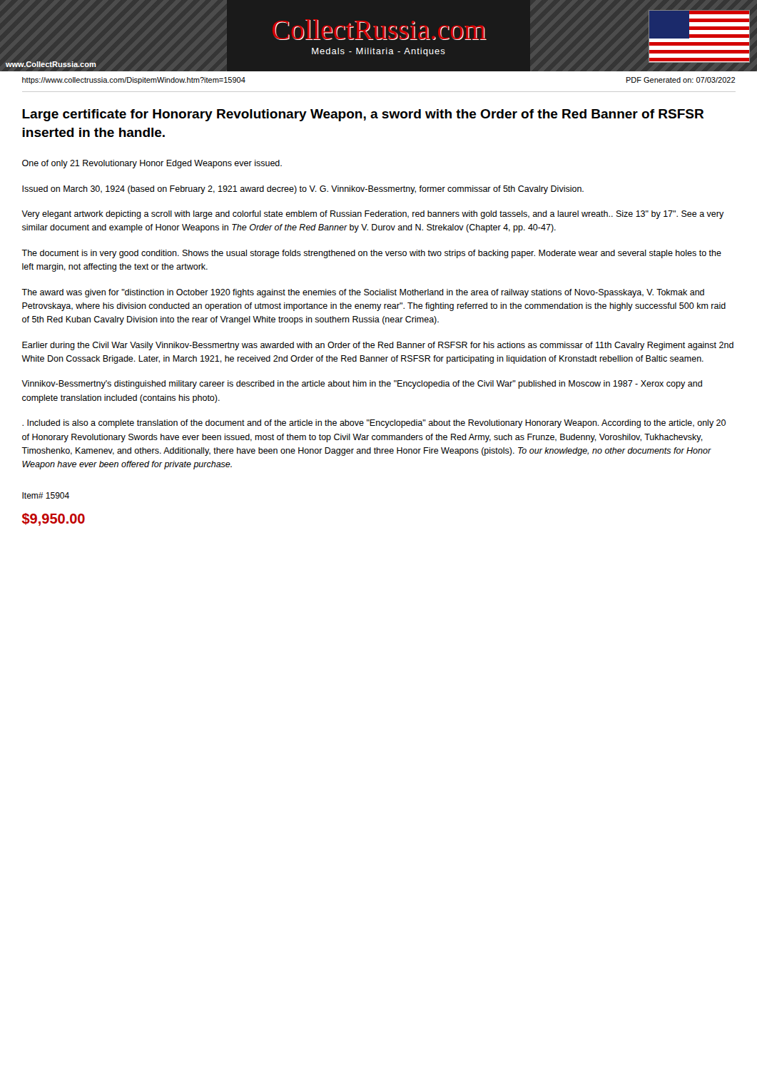CollectRussia.com
Medals - Militaria - Antiques
www.CollectRussia.com
https://www.collectrussia.com/DispitemWindow.htm?item=15904 PDF Generated on: 07/03/2022
Large certificate for Honorary Revolutionary Weapon, a sword with the Order of the Red Banner of RSFSR inserted in the handle.
One of only 21 Revolutionary Honor Edged Weapons ever issued.
Issued on March 30, 1924 (based on February 2, 1921 award decree) to V. G. Vinnikov-Bessmertny, former commissar of 5th Cavalry Division.
Very elegant artwork depicting a scroll with large and colorful state emblem of Russian Federation, red banners with gold tassels, and a laurel wreath.. Size 13" by 17". See a very similar document and example of Honor Weapons in The Order of the Red Banner by V. Durov and N. Strekalov (Chapter 4, pp. 40-47).
The document is in very good condition. Shows the usual storage folds strengthened on the verso with two strips of backing paper. Moderate wear and several staple holes to the left margin, not affecting the text or the artwork.
The award was given for "distinction in October 1920 fights against the enemies of the Socialist Motherland in the area of railway stations of Novo-Spasskaya, V. Tokmak and Petrovskaya, where his division conducted an operation of utmost importance in the enemy rear". The fighting referred to in the commendation is the highly successful 500 km raid of 5th Red Kuban Cavalry Division into the rear of Vrangel White troops in southern Russia (near Crimea).
Earlier during the Civil War Vasily Vinnikov-Bessmertny was awarded with an Order of the Red Banner of RSFSR for his actions as commissar of 11th Cavalry Regiment against 2nd White Don Cossack Brigade. Later, in March 1921, he received 2nd Order of the Red Banner of RSFSR for participating in liquidation of Kronstadt rebellion of Baltic seamen.
Vinnikov-Bessmertny's distinguished military career is described in the article about him in the "Encyclopedia of the Civil War" published in Moscow in 1987 - Xerox copy and complete translation included (contains his photo).
. Included is also a complete translation of the document and of the article in the above "Encyclopedia" about the Revolutionary Honorary Weapon. According to the article, only 20 of Honorary Revolutionary Swords have ever been issued, most of them to top Civil War commanders of the Red Army, such as Frunze, Budenny, Voroshilov, Tukhachevsky, Timoshenko, Kamenev, and others. Additionally, there have been one Honor Dagger and three Honor Fire Weapons (pistols). To our knowledge, no other documents for Honor Weapon have ever been offered for private purchase.
Item# 15904
$9,950.00